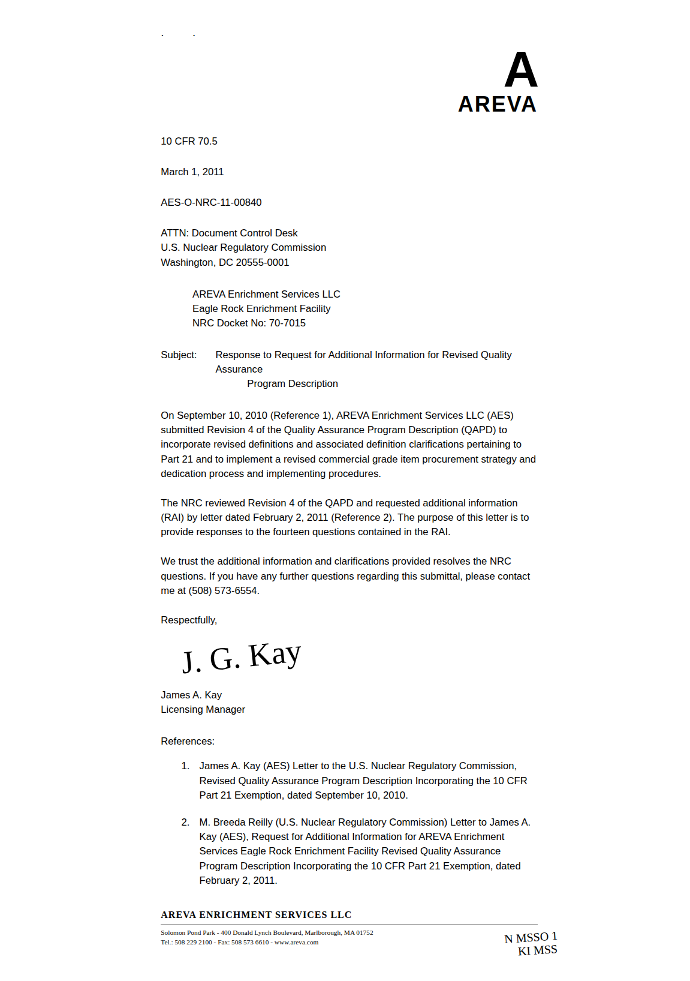. .
A AREVA
10 CFR 70.5
March 1, 2011
AES-O-NRC-11-00840
ATTN: Document Control Desk
U.S. Nuclear Regulatory Commission
Washington, DC 20555-0001
AREVA Enrichment Services LLC
Eagle Rock Enrichment Facility
NRC Docket No: 70-7015
Subject:
Response to Request for Additional Information for Revised Quality Assurance
Program Description
On September 10, 2010 (Reference 1), AREVA Enrichment Services LLC (AES) submitted Revision 4 of the Quality Assurance Program Description (QAPD) to incorporate revised definitions and associated definition clarifications pertaining to Part 21 and to implement a revised commercial grade item procurement strategy and dedication process and implementing procedures.
The NRC reviewed Revision 4 of the QAPD and requested additional information (RAI) by letter dated February 2, 2011 (Reference 2). The purpose of this letter is to provide responses to the fourteen questions contained in the RAI.
We trust the additional information and clarifications provided resolves the NRC questions. If you have any further questions regarding this submittal, please contact me at (508) 573-6554.
Respectfully,
J. G. Kay
James A. Kay
Licensing Manager
References:
James A. Kay (AES) Letter to the U.S. Nuclear Regulatory Commission, Revised Quality Assurance Program Description Incorporating the 10 CFR Part 21 Exemption, dated September 10, 2010.
M. Breeda Reilly (U.S. Nuclear Regulatory Commission) Letter to James A. Kay (AES), Request for Additional Information for AREVA Enrichment Services Eagle Rock Enrichment Facility Revised Quality Assurance Program Description Incorporating the 10 CFR Part 21 Exemption, dated February 2, 2011.
AREVA ENRICHMENT SERVICES LLC
Solomon Pond Park - 400 Donald Lynch Boulevard, Marlborough, MA 01752
Tel.: 508 229 2100 - Fax: 508 573 6610 - www.areva.com
N MSSO 1
KI MSS